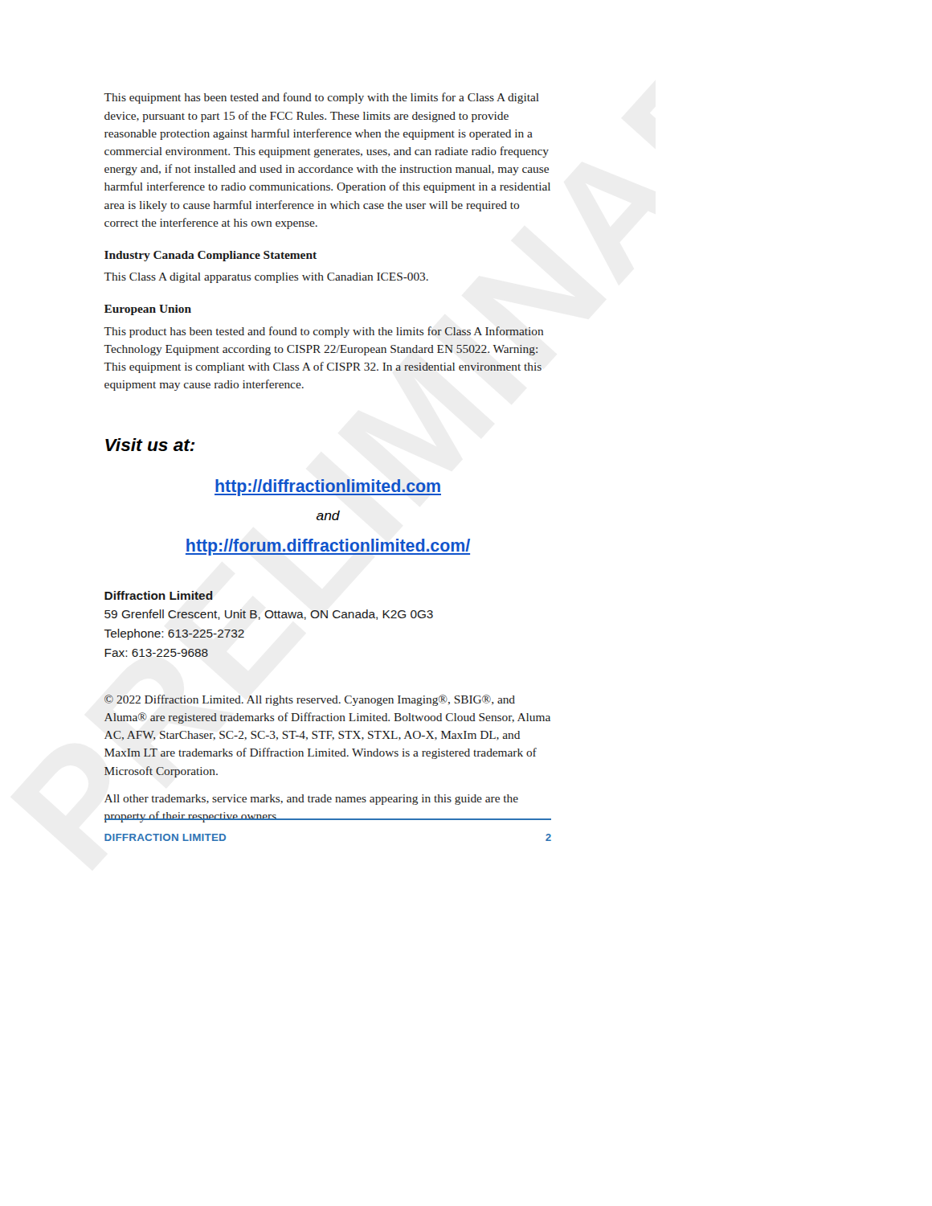PRELIMINARY
This equipment has been tested and found to comply with the limits for a Class A digital device, pursuant to part 15 of the FCC Rules. These limits are designed to provide reasonable protection against harmful interference when the equipment is operated in a commercial environment. This equipment generates, uses, and can radiate radio frequency energy and, if not installed and used in accordance with the instruction manual, may cause harmful interference to radio communications. Operation of this equipment in a residential area is likely to cause harmful interference in which case the user will be required to correct the interference at his own expense.
Industry Canada Compliance Statement
This Class A digital apparatus complies with Canadian ICES-003.
European Union
This product has been tested and found to comply with the limits for Class A Information Technology Equipment according to CISPR 22/European Standard EN 55022. Warning: This equipment is compliant with Class A of CISPR 32. In a residential environment this equipment may cause radio interference.
Visit us at:
http://diffractionlimited.com
and
http://forum.diffractionlimited.com/
Diffraction Limited
59 Grenfell Crescent, Unit B, Ottawa, ON Canada, K2G 0G3
Telephone: 613-225-2732
Fax: 613-225-9688
© 2022 Diffraction Limited. All rights reserved. Cyanogen Imaging®, SBIG®, and Aluma® are registered trademarks of Diffraction Limited. Boltwood Cloud Sensor, Aluma AC, AFW, StarChaser, SC-2, SC-3, ST-4, STF, STX, STXL, AO-X, MaxIm DL, and MaxIm LT are trademarks of Diffraction Limited. Windows is a registered trademark of Microsoft Corporation.
All other trademarks, service marks, and trade names appearing in this guide are the property of their respective owners.
DIFFRACTION LIMITED
2